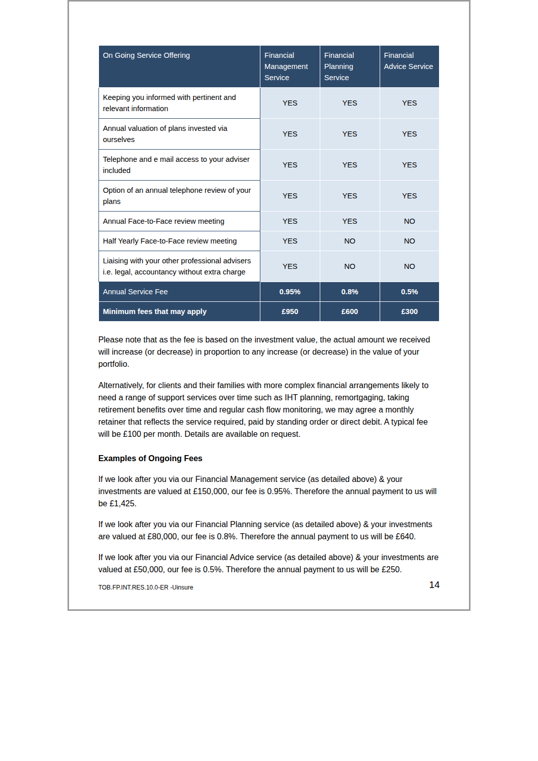| On Going Service Offering | Financial Management Service | Financial Planning Service | Financial Advice Service |
| --- | --- | --- | --- |
| Keeping you informed with pertinent and relevant information | YES | YES | YES |
| Annual valuation of plans invested via ourselves | YES | YES | YES |
| Telephone and e mail access to your adviser included | YES | YES | YES |
| Option of an annual telephone review of your plans | YES | YES | YES |
| Annual Face-to-Face review meeting | YES | YES | NO |
| Half Yearly Face-to-Face review meeting | YES | NO | NO |
| Liaising with your other professional advisers i.e. legal, accountancy without extra charge | YES | NO | NO |
| Annual Service Fee | 0.95% | 0.8% | 0.5% |
| Minimum fees that may apply | £950 | £600 | £300 |
Please note that as the fee is based on the investment value, the actual amount we received will increase (or decrease) in proportion to any increase (or decrease) in the value of your portfolio.
Alternatively, for clients and their families with more complex financial arrangements likely to need a range of support services over time such as IHT planning, remortgaging, taking retirement benefits over time and regular cash flow monitoring, we may agree a monthly retainer that reflects the service required, paid by standing order or direct debit. A typical fee will be £100 per month. Details are available on request.
Examples of Ongoing Fees
If we look after you via our Financial Management service (as detailed above) & your investments are valued at £150,000, our fee is 0.95%. Therefore the annual payment to us will be £1,425.
If we look after you via our Financial Planning service (as detailed above) & your investments are valued at £80,000, our fee is 0.8%. Therefore the annual payment to us will be £640.
If we look after you via our Financial Advice service (as detailed above) & your investments are valued at £50,000, our fee is 0.5%. Therefore the annual payment to us will be £250.
TOB.FP.INT.RES.10.0-ER -Uinsure 14